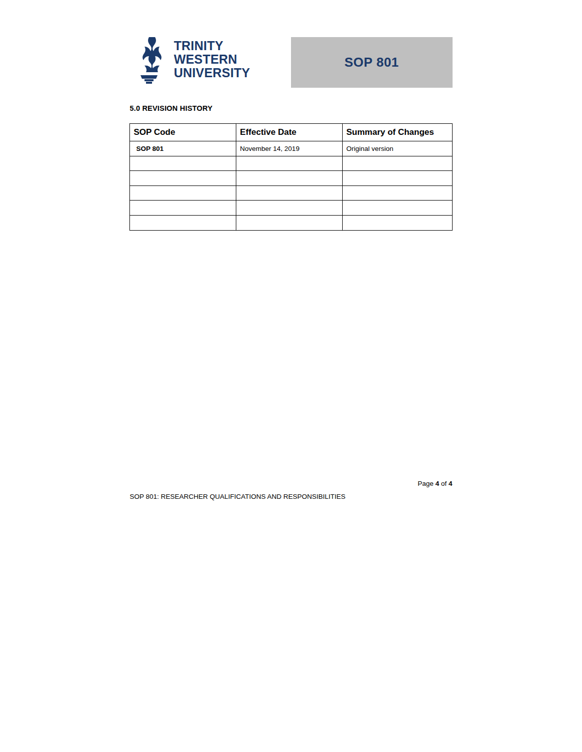TRINITY
WESTERN
UNIVERSITY
SOP 801
5.0 REVISION HISTORY
| SOP Code | Effective Date | Summary of Changes |
| --- | --- | --- |
| SOP 801 | November 14, 2019 | Original version |
Page 4 of 4
SOP 801: RESEARCHER QUALIFICATIONS AND RESPONSIBILITIES